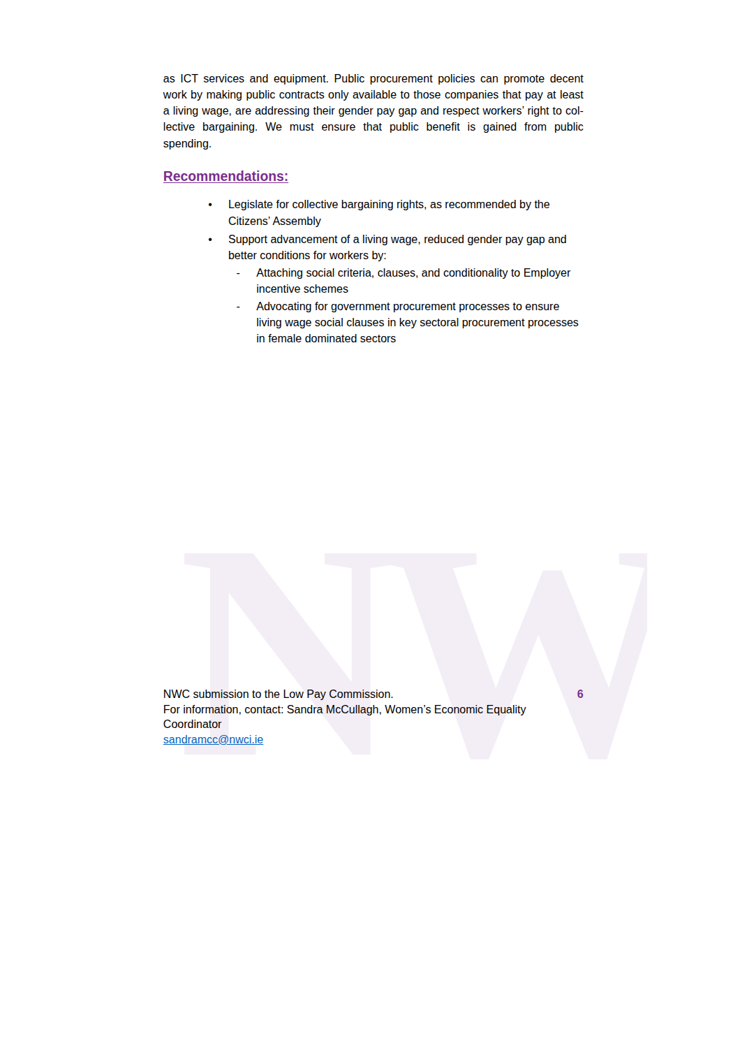NW
as ICT services and equipment. Public procurement policies can promote decent work by making public contracts only available to those companies that pay at least a living wage, are addressing their gender pay gap and respect workers’ right to collective bargaining. We must ensure that public benefit is gained from public spending.
Recommendations:
Legislate for collective bargaining rights, as recommended by the Citizens’ Assembly
Support advancement of a living wage, reduced gender pay gap and better conditions for workers by:
Attaching social criteria, clauses, and conditionality to Employer incentive schemes
Advocating for government procurement processes to ensure living wage social clauses in key sectoral procurement processes in female dominated sectors
NWC submission to the Low Pay Commission. 6
For information, contact: Sandra McCullagh, Women’s Economic Equality Coordinator
sandramcc@nwci.ie